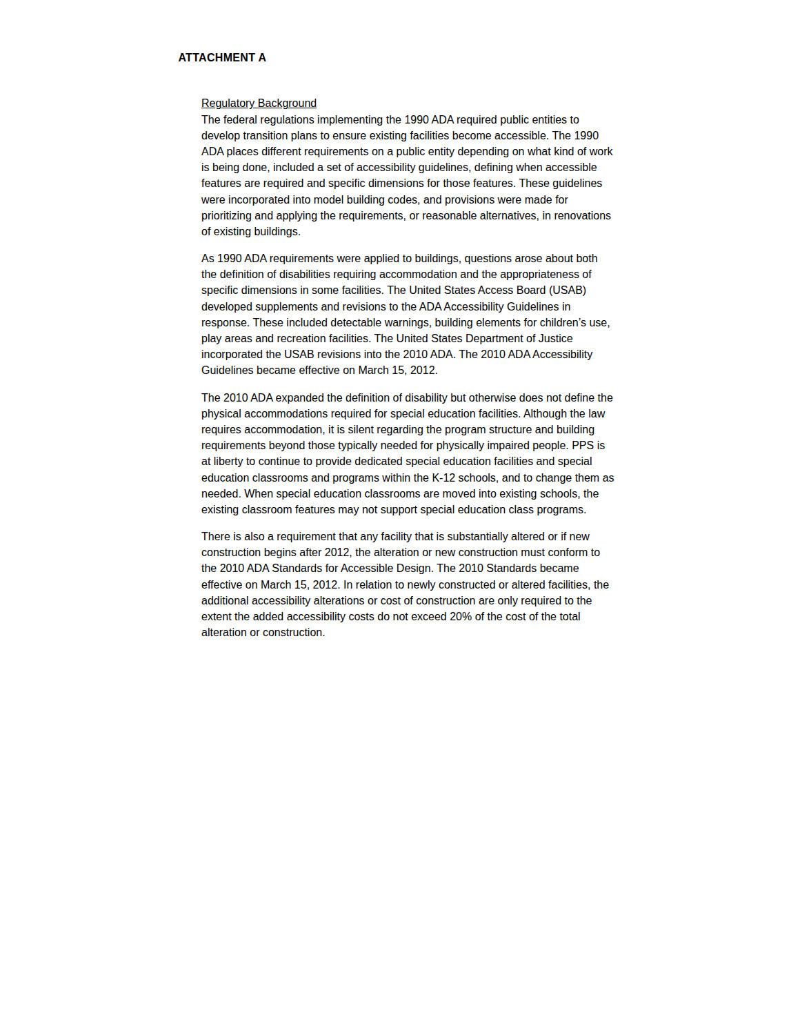ATTACHMENT A
Regulatory Background
The federal regulations implementing the 1990 ADA required public entities to develop transition plans to ensure existing facilities become accessible. The 1990 ADA places different requirements on a public entity depending on what kind of work is being done, included a set of accessibility guidelines, defining when accessible features are required and specific dimensions for those features. These guidelines were incorporated into model building codes, and provisions were made for prioritizing and applying the requirements, or reasonable alternatives, in renovations of existing buildings.
As 1990 ADA requirements were applied to buildings, questions arose about both the definition of disabilities requiring accommodation and the appropriateness of specific dimensions in some facilities. The United States Access Board (USAB) developed supplements and revisions to the ADA Accessibility Guidelines in response. These included detectable warnings, building elements for children’s use, play areas and recreation facilities. The United States Department of Justice incorporated the USAB revisions into the 2010 ADA. The 2010 ADA Accessibility Guidelines became effective on March 15, 2012.
The 2010 ADA expanded the definition of disability but otherwise does not define the physical accommodations required for special education facilities. Although the law requires accommodation, it is silent regarding the program structure and building requirements beyond those typically needed for physically impaired people. PPS is at liberty to continue to provide dedicated special education facilities and special education classrooms and programs within the K-12 schools, and to change them as needed. When special education classrooms are moved into existing schools, the existing classroom features may not support special education class programs.
There is also a requirement that any facility that is substantially altered or if new construction begins after 2012, the alteration or new construction must conform to the 2010 ADA Standards for Accessible Design. The 2010 Standards became effective on March 15, 2012. In relation to newly constructed or altered facilities, the additional accessibility alterations or cost of construction are only required to the extent the added accessibility costs do not exceed 20% of the cost of the total alteration or construction.